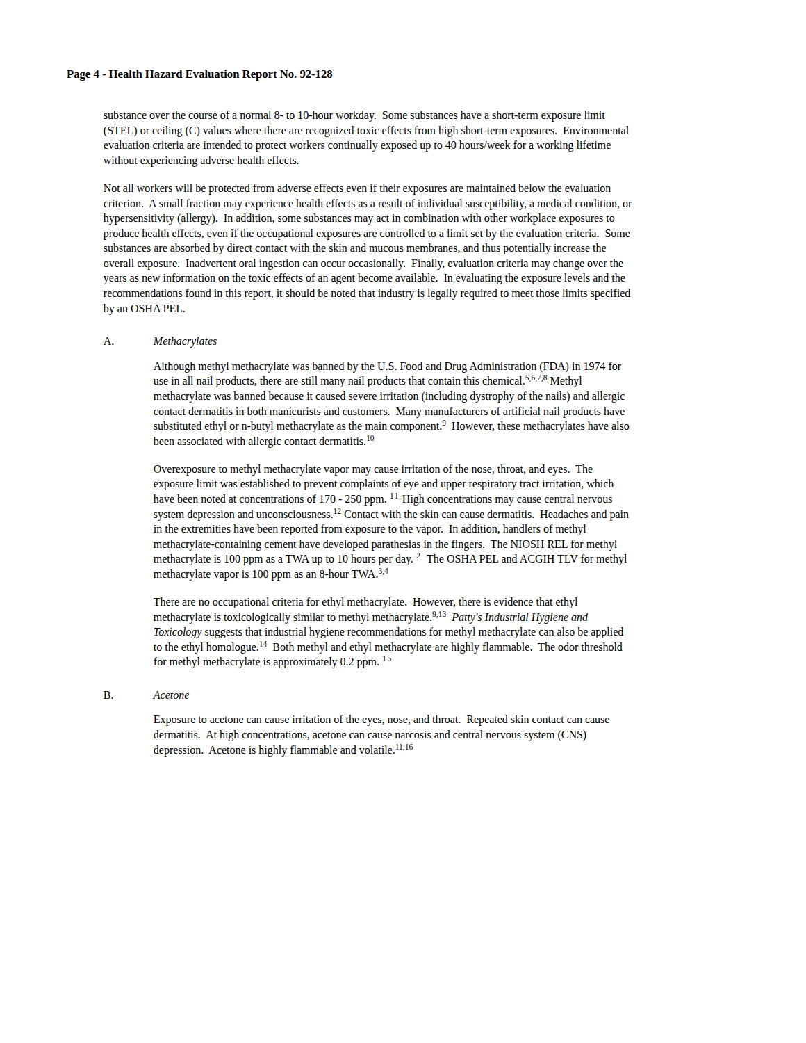Page 4 - Health Hazard Evaluation Report No. 92-128
substance over the course of a normal 8- to 10-hour workday. Some substances have a short-term exposure limit (STEL) or ceiling (C) values where there are recognized toxic effects from high short-term exposures. Environmental evaluation criteria are intended to protect workers continually exposed up to 40 hours/week for a working lifetime without experiencing adverse health effects.
Not all workers will be protected from adverse effects even if their exposures are maintained below the evaluation criterion. A small fraction may experience health effects as a result of individual susceptibility, a medical condition, or hypersensitivity (allergy). In addition, some substances may act in combination with other workplace exposures to produce health effects, even if the occupational exposures are controlled to a limit set by the evaluation criteria. Some substances are absorbed by direct contact with the skin and mucous membranes, and thus potentially increase the overall exposure. Inadvertent oral ingestion can occur occasionally. Finally, evaluation criteria may change over the years as new information on the toxic effects of an agent become available. In evaluating the exposure levels and the recommendations found in this report, it should be noted that industry is legally required to meet those limits specified by an OSHA PEL.
A. Methacrylates
Although methyl methacrylate was banned by the U.S. Food and Drug Administration (FDA) in 1974 for use in all nail products, there are still many nail products that contain this chemical.5,6,7,8 Methyl methacrylate was banned because it caused severe irritation (including dystrophy of the nails) and allergic contact dermatitis in both manicurists and customers. Many manufacturers of artificial nail products have substituted ethyl or n-butyl methacrylate as the main component.9 However, these methacrylates have also been associated with allergic contact dermatitis.10
Overexposure to methyl methacrylate vapor may cause irritation of the nose, throat, and eyes. The exposure limit was established to prevent complaints of eye and upper respiratory tract irritation, which have been noted at concentrations of 170 - 250 ppm. 11 High concentrations may cause central nervous system depression and unconsciousness.12 Contact with the skin can cause dermatitis. Headaches and pain in the extremities have been reported from exposure to the vapor. In addition, handlers of methyl methacrylate-containing cement have developed parathesias in the fingers. The NIOSH REL for methyl methacrylate is 100 ppm as a TWA up to 10 hours per day. 2 The OSHA PEL and ACGIH TLV for methyl methacrylate vapor is 100 ppm as an 8-hour TWA.3,4
There are no occupational criteria for ethyl methacrylate. However, there is evidence that ethyl methacrylate is toxicologically similar to methyl methacrylate.9,13 Patty's Industrial Hygiene and Toxicology suggests that industrial hygiene recommendations for methyl methacrylate can also be applied to the ethyl homologue.14 Both methyl and ethyl methacrylate are highly flammable. The odor threshold for methyl methacrylate is approximately 0.2 ppm. 15
B. Acetone
Exposure to acetone can cause irritation of the eyes, nose, and throat. Repeated skin contact can cause dermatitis. At high concentrations, acetone can cause narcosis and central nervous system (CNS) depression. Acetone is highly flammable and volatile.11,16